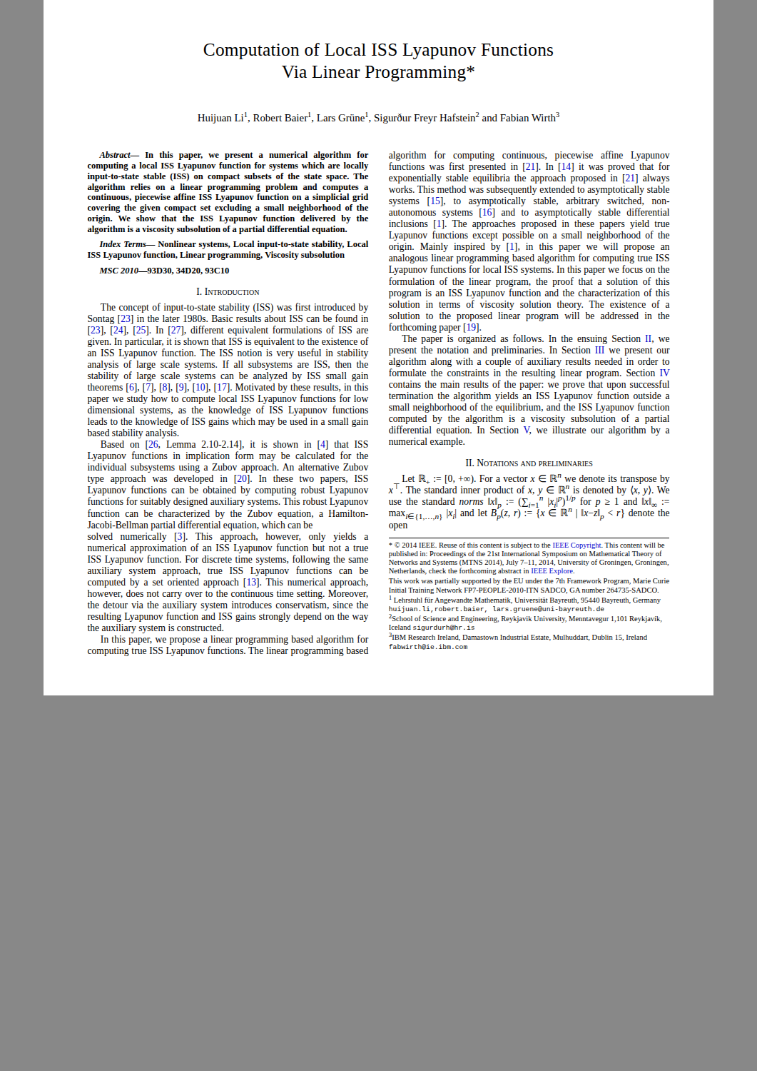Computation of Local ISS Lyapunov Functions
Via Linear Programming*
Huijuan Li1, Robert Baier1, Lars Grüne1, Sigurður Freyr Hafstein2 and Fabian Wirth3
Abstract— In this paper, we present a numerical algorithm for computing a local ISS Lyapunov function for systems which are locally input-to-state stable (ISS) on compact subsets of the state space. The algorithm relies on a linear programming problem and computes a continuous, piecewise affine ISS Lyapunov function on a simplicial grid covering the given compact set excluding a small neighborhood of the origin. We show that the ISS Lyapunov function delivered by the algorithm is a viscosity subsolution of a partial differential equation.
Index Terms— Nonlinear systems, Local input-to-state stability, Local ISS Lyapunov function, Linear programming, Viscosity subsolution
MSC 2010—93D30, 34D20, 93C10
I. Introduction
The concept of input-to-state stability (ISS) was first introduced by Sontag [23] in the later 1980s. Basic results about ISS can be found in [23], [24], [25]. In [27], different equivalent formulations of ISS are given. In particular, it is shown that ISS is equivalent to the existence of an ISS Lyapunov function. The ISS notion is very useful in stability analysis of large scale systems. If all subsystems are ISS, then the stability of large scale systems can be analyzed by ISS small gain theorems [6], [7], [8], [9], [10], [17]. Motivated by these results, in this paper we study how to compute local ISS Lyapunov functions for low dimensional systems, as the knowledge of ISS Lyapunov functions leads to the knowledge of ISS gains which may be used in a small gain based stability analysis.
Based on [26, Lemma 2.10-2.14], it is shown in [4] that ISS Lyapunov functions in implication form may be calculated for the individual subsystems using a Zubov approach. An alternative Zubov type approach was developed in [20]. In these two papers, ISS Lyapunov functions can be obtained by computing robust Lyapunov functions for suitably designed auxiliary systems. This robust Lyapunov function can be characterized by the Zubov equation, a Hamilton-Jacobi-Bellman partial differential equation, which can be
solved numerically [3]. This approach, however, only yields a numerical approximation of an ISS Lyapunov function but not a true ISS Lyapunov function. For discrete time systems, following the same auxiliary system approach, true ISS Lyapunov functions can be computed by a set oriented approach [13]. This numerical approach, however, does not carry over to the continuous time setting. Moreover, the detour via the auxiliary system introduces conservatism, since the resulting Lyapunov function and ISS gains strongly depend on the way the auxiliary system is constructed.
In this paper, we propose a linear programming based algorithm for computing true ISS Lyapunov functions. The linear programming based algorithm for computing continuous, piecewise affine Lyapunov functions was first presented in [21]. In [14] it was proved that for exponentially stable equilibria the approach proposed in [21] always works. This method was subsequently extended to asymptotically stable systems [15], to asymptotically stable, arbitrary switched, non-autonomous systems [16] and to asymptotically stable differential inclusions [1]. The approaches proposed in these papers yield true Lyapunov functions except possible on a small neighborhood of the origin. Mainly inspired by [1], in this paper we will propose an analogous linear programming based algorithm for computing true ISS Lyapunov functions for local ISS systems. In this paper we focus on the formulation of the linear program, the proof that a solution of this program is an ISS Lyapunov function and the characterization of this solution in terms of viscosity solution theory. The existence of a solution to the proposed linear program will be addressed in the forthcoming paper [19].
The paper is organized as follows. In the ensuing Section II, we present the notation and preliminaries. In Section III we present our algorithm along with a couple of auxiliary results needed in order to formulate the constraints in the resulting linear program. Section IV contains the main results of the paper: we prove that upon successful termination the algorithm yields an ISS Lyapunov function outside a small neighborhood of the equilibrium, and the ISS Lyapunov function computed by the algorithm is a viscosity subsolution of a partial differential equation. In Section V, we illustrate our algorithm by a numerical example.
II. Notations and preliminaries
Let ℝ+ := [0, +∞). For a vector x ∈ ℝn we denote its transpose by x⊤. The standard inner product of x, y ∈ ℝn is denoted by ⟨x, y⟩. We use the standard norms ‖x‖p := (∑i=1n |xi|p)1/p for p ≥ 1 and ‖x‖∞ := maxi∈{1,…,n} |xi| and let Bp(z, r) := {x ∈ ℝn | ‖x−z‖p < r} denote the open
* © 2014 IEEE. Reuse of this content is subject to the IEEE Copyright. This content will be published in: Proceedings of the 21st International Symposium on Mathematical Theory of Networks and Systems (MTNS 2014), July 7–11, 2014, University of Groningen, Groningen, Netherlands, check the forthcoming abstract in IEEE Explore.
This work was partially supported by the EU under the 7th Framework Program, Marie Curie Initial Training Network FP7-PEOPLE-2010-ITN SADCO, GA number 264735-SADCO.
1 Lehrstuhl für Angewandte Mathematik, Universität Bayreuth, 95440 Bayreuth, Germany huijuan.li,robert.baier, lars.gruene@uni-bayreuth.de
2School of Science and Engineering, Reykjavik University, Menntavegur 1,101 Reykjavík, Iceland sigurdurh@hr.is
3IBM Research Ireland, Damastown Industrial Estate, Mulhuddart, Dublin 15, Ireland fabwirth@ie.ibm.com